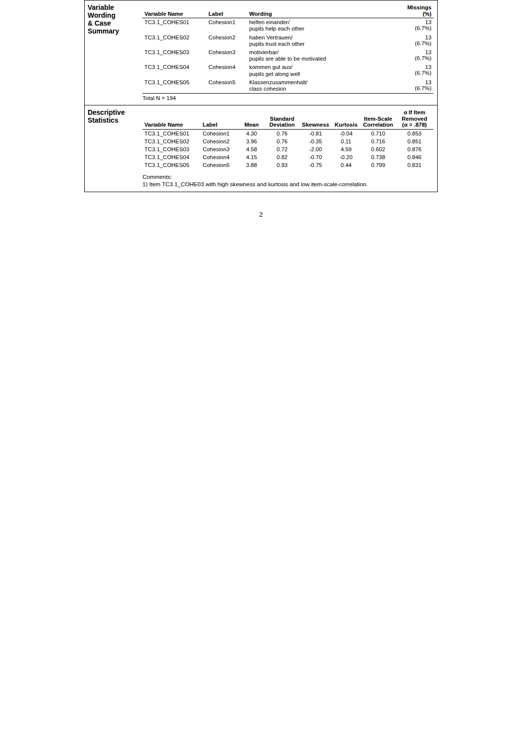Variable Wording
& Case Summary
| Variable Name | Label | Wording | Missings (%) |
| --- | --- | --- | --- |
| TC3.1_COHES01 | Cohesion1 | helfen einander/ pupils help each other | 13 (6.7%) |
| TC3.1_COHES02 | Cohesion2 | haben Vertrauen/ pupils trust each other | 13 (6.7%) |
| TC3.1_COHES03 | Cohesion3 | motivierbar/ pupils are able to be motivated | 13 (6.7%) |
| TC3.1_COHES04 | Cohesion4 | kommen gut aus/ pupils get along well | 13 (6.7%) |
| TC3.1_COHES05 | Cohesion5 | Klassenzusammenhalt/ class cohesion | 13 (6.7%) |
Total N = 194
Descriptive
Statistics
| Variable Name | Label | Mean | Standard Deviation | Skewness | Kurtosis | Item-Scale Correlation | α If Item Removed (α = .878) |
| --- | --- | --- | --- | --- | --- | --- | --- |
| TC3.1_COHES01 | Cohesion1 | 4.30 | 0.76 | -0.81 | -0.04 | 0.710 | 0.853 |
| TC3.1_COHES02 | Cohesion2 | 3.96 | 0.76 | -0.35 | 0.11 | 0.716 | 0.851 |
| TC3.1_COHES03 | Cohesion3 | 4.58 | 0.72 | -2.00 | 4.59 | 0.602 | 0.876 |
| TC3.1_COHES04 | Cohesion4 | 4.15 | 0.82 | -0.70 | -0.20 | 0.738 | 0.846 |
| TC3.1_COHES05 | Cohesion5 | 3.88 | 0.93 | -0.75 | 0.44 | 0.799 | 0.831 |
Comments:
1) Item TC3.1_COHE03 with high skewness and kurtosis and low item-scale-correlation.
2